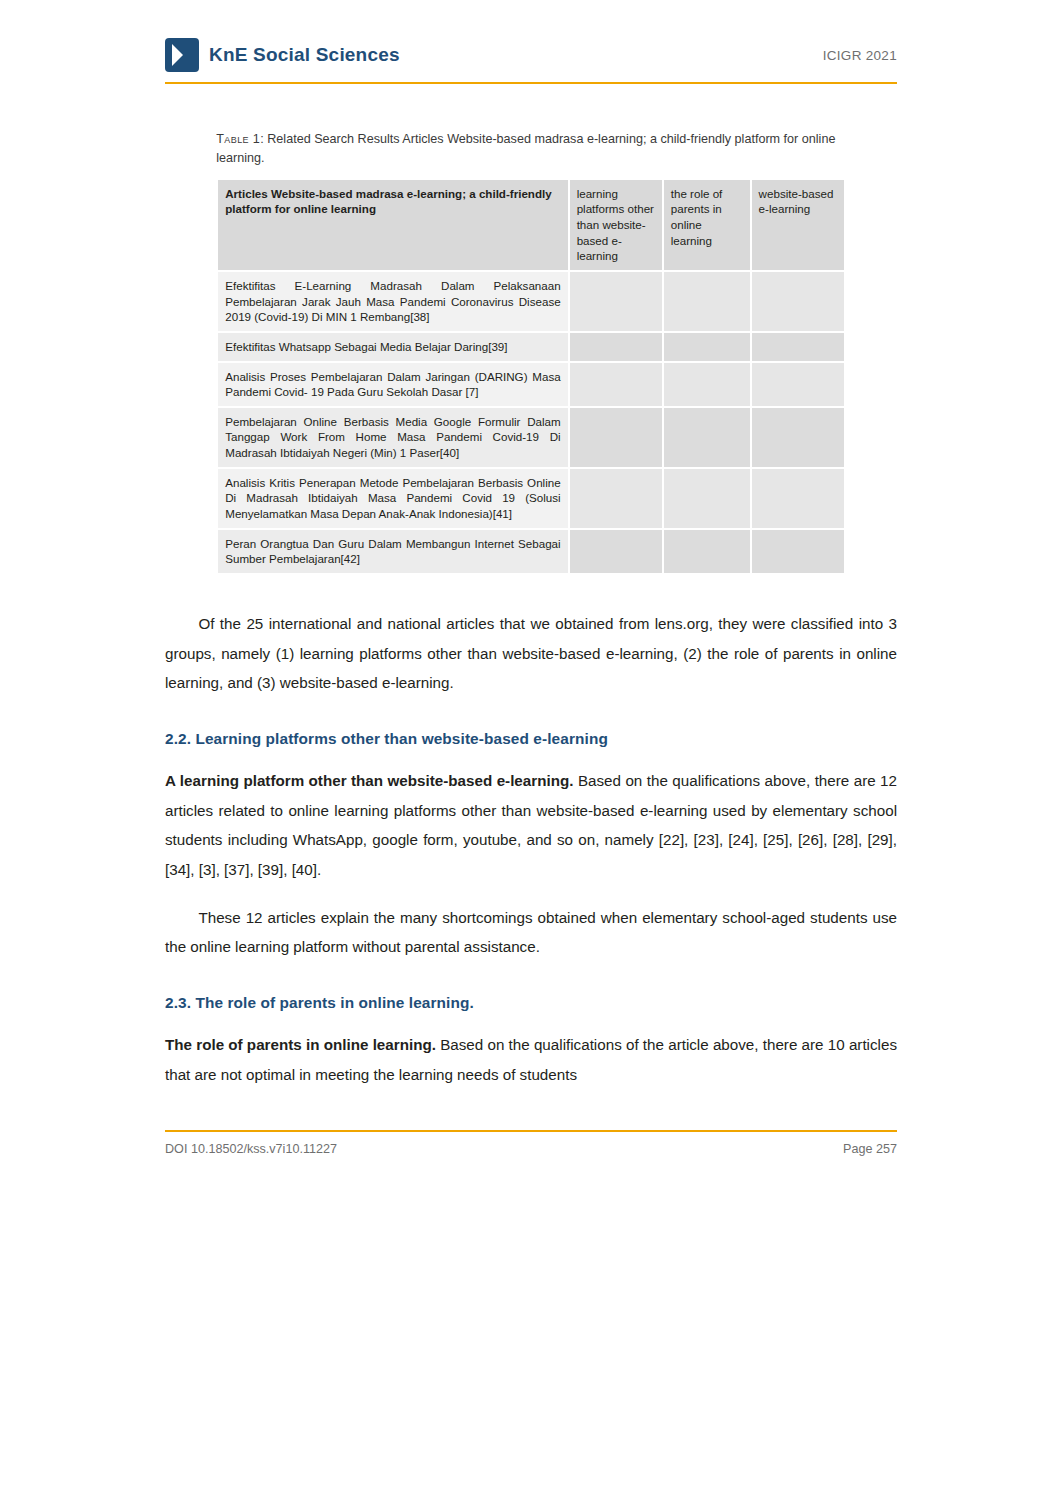KnE Social Sciences
ICIGR 2021
Table 1: Related Search Results Articles Website-based madrasa e-learning; a child-friendly platform for online learning.
| Articles Website-based madrasa e-learning; a child-friendly platform for online learning | learning platforms other than website-based e-learning | the role of parents in online learning | website-based e-learning |
| --- | --- | --- | --- |
| Efektifitas E-Learning Madrasah Dalam Pelaksanaan Pembelajaran Jarak Jauh Masa Pandemi Coronavirus Disease 2019 (Covid-19) Di MIN 1 Rembang[38] | | | |
| Efektifitas Whatsapp Sebagai Media Belajar Daring[39] | | | |
| Analisis Proses Pembelajaran Dalam Jaringan (DARING) Masa Pandemi Covid- 19 Pada Guru Sekolah Dasar [7] | | | |
| Pembelajaran Online Berbasis Media Google Formulir Dalam Tanggap Work From Home Masa Pandemi Covid-19 Di Madrasah Ibtidaiyah Negeri (Min) 1 Paser[40] | | | |
| Analisis Kritis Penerapan Metode Pembelajaran Berbasis Online Di Madrasah Ibtidaiyah Masa Pandemi Covid 19 (Solusi Menyelamatkan Masa Depan Anak-Anak Indonesia)[41] | | | |
| Peran Orangtua Dan Guru Dalam Membangun Internet Sebagai Sumber Pembelajaran[42] | | | |
Of the 25 international and national articles that we obtained from lens.org, they were classified into 3 groups, namely (1) learning platforms other than website-based e-learning, (2) the role of parents in online learning, and (3) website-based e-learning.
2.2. Learning platforms other than website-based e-learning
A learning platform other than website-based e-learning. Based on the qualifications above, there are 12 articles related to online learning platforms other than website-based e-learning used by elementary school students including WhatsApp, google form, youtube, and so on, namely [22], [23], [24], [25], [26], [28], [29], [34], [3], [37], [39], [40].
These 12 articles explain the many shortcomings obtained when elementary school-aged students use the online learning platform without parental assistance.
2.3. The role of parents in online learning.
The role of parents in online learning. Based on the qualifications of the article above, there are 10 articles that are not optimal in meeting the learning needs of students
DOI 10.18502/kss.v7i10.11227
Page 257